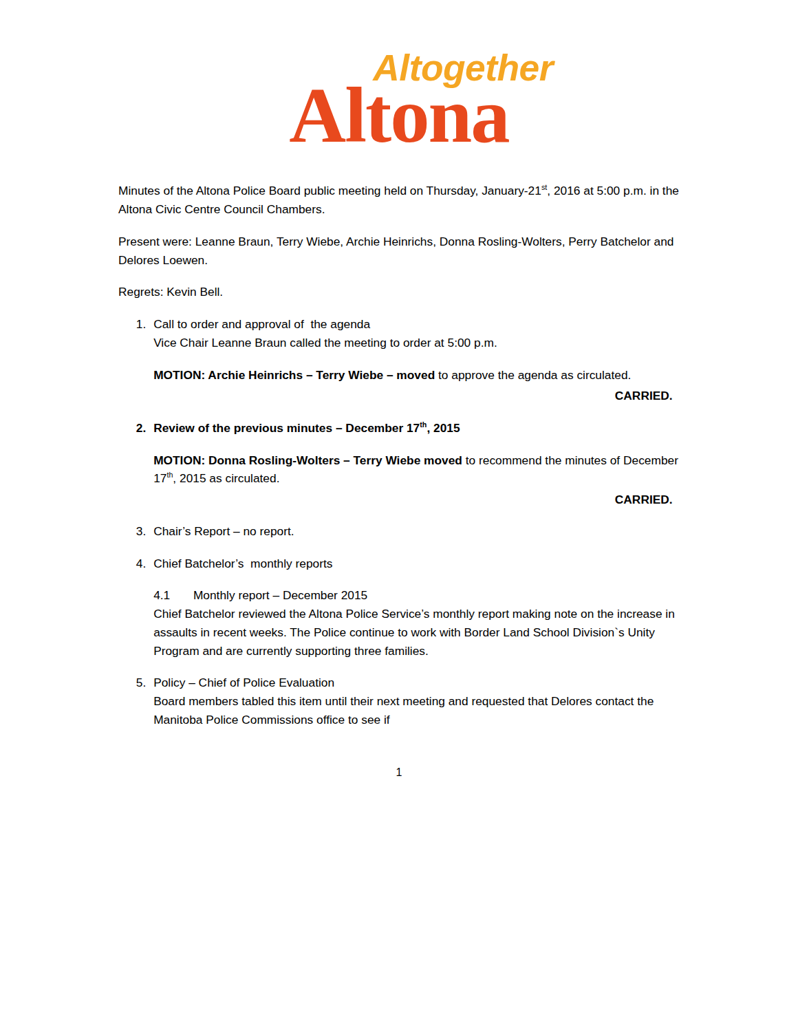Altogether Altona
Minutes of the Altona Police Board public meeting held on Thursday, January-21st, 2016 at 5:00 p.m. in the Altona Civic Centre Council Chambers.
Present were: Leanne Braun, Terry Wiebe, Archie Heinrichs, Donna Rosling-Wolters, Perry Batchelor and Delores Loewen.
Regrets: Kevin Bell.
Call to order and approval of the agenda
Vice Chair Leanne Braun called the meeting to order at 5:00 p.m.
MOTION: Archie Heinrichs – Terry Wiebe – moved to approve the agenda as circulated.
CARRIED.
Review of the previous minutes – December 17th, 2015
MOTION: Donna Rosling-Wolters – Terry Wiebe moved to recommend the minutes of December 17th, 2015 as circulated.
CARRIED.
Chair’s Report – no report.
Chief Batchelor’s monthly reports
4.1 Monthly report – December 2015 Chief Batchelor reviewed the Altona Police Service’s monthly report making note on the increase in assaults in recent weeks. The Police continue to work with Border Land School Division`s Unity Program and are currently supporting three families.
Policy – Chief of Police Evaluation
Board members tabled this item until their next meeting and requested that Delores contact the Manitoba Police Commissions office to see if
1